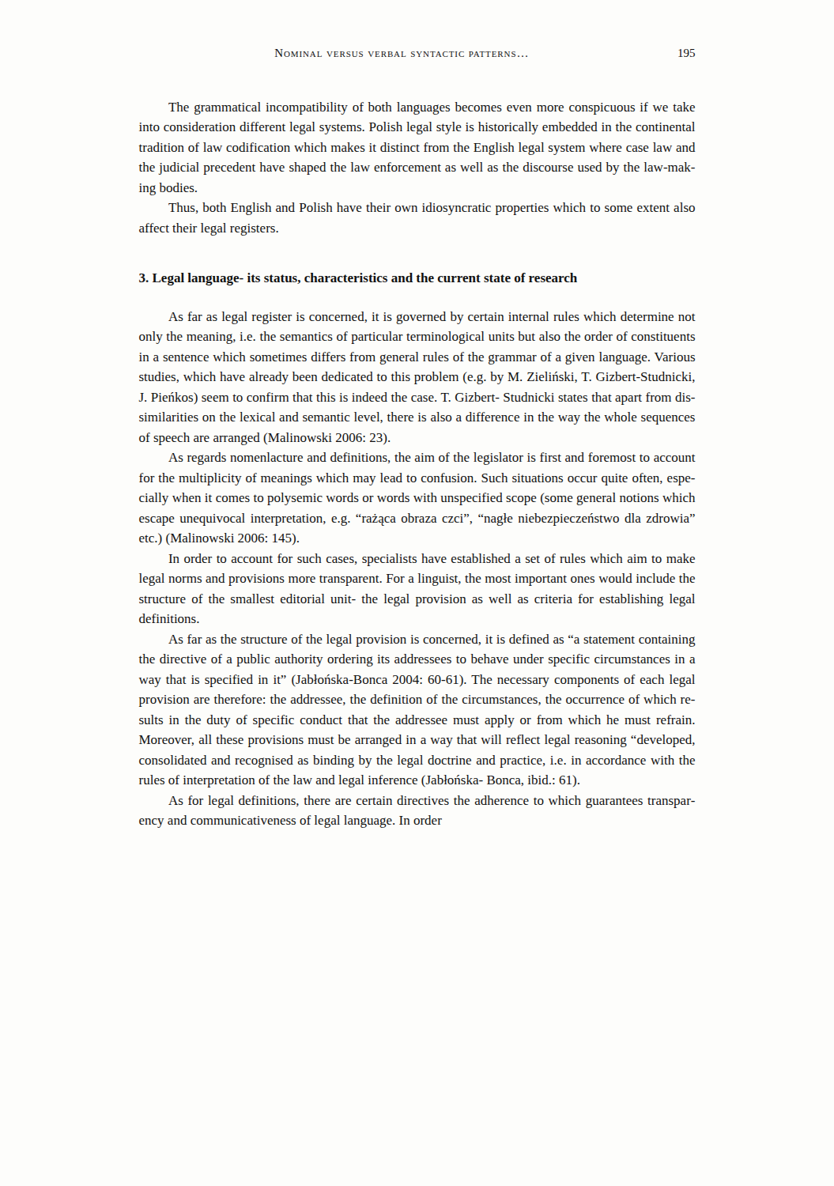Nominal versus verbal syntactic patterns… 195
The grammatical incompatibility of both languages becomes even more conspicuous if we take into consideration different legal systems. Polish legal style is historically embedded in the continental tradition of law codification which makes it distinct from the English legal system where case law and the judicial precedent have shaped the law enforcement as well as the discourse used by the law-making bodies.
Thus, both English and Polish have their own idiosyncratic properties which to some extent also affect their legal registers.
3. Legal language- its status, characteristics and the current state of research
As far as legal register is concerned, it is governed by certain internal rules which determine not only the meaning, i.e. the semantics of particular terminological units but also the order of constituents in a sentence which sometimes differs from general rules of the grammar of a given language. Various studies, which have already been dedicated to this problem (e.g. by M. Zieliński, T. Gizbert-Studnicki, J. Pieńkos) seem to confirm that this is indeed the case. T. Gizbert- Studnicki states that apart from dissimilarities on the lexical and semantic level, there is also a difference in the way the whole sequences of speech are arranged (Malinowski 2006: 23).
As regards nomenlacture and definitions, the aim of the legislator is first and foremost to account for the multiplicity of meanings which may lead to confusion. Such situations occur quite often, especially when it comes to polysemic words or words with unspecified scope (some general notions which escape unequivocal interpretation, e.g. “rażąca obraza czci”, “nagłe niebezpieczeństwo dla zdrowia” etc.) (Malinowski 2006: 145).
In order to account for such cases, specialists have established a set of rules which aim to make legal norms and provisions more transparent. For a linguist, the most important ones would include the structure of the smallest editorial unit- the legal provision as well as criteria for establishing legal definitions.
As far as the structure of the legal provision is concerned, it is defined as “a statement containing the directive of a public authority ordering its addressees to behave under specific circumstances in a way that is specified in it” (Jabłońska-Bonca 2004: 60-61). The necessary components of each legal provision are therefore: the addressee, the definition of the circumstances, the occurrence of which results in the duty of specific conduct that the addressee must apply or from which he must refrain. Moreover, all these provisions must be arranged in a way that will reflect legal reasoning “developed, consolidated and recognised as binding by the legal doctrine and practice, i.e. in accordance with the rules of interpretation of the law and legal inference (Jabłońska- Bonca, ibid.: 61).
As for legal definitions, there are certain directives the adherence to which guarantees transparency and communicativeness of legal language. In order